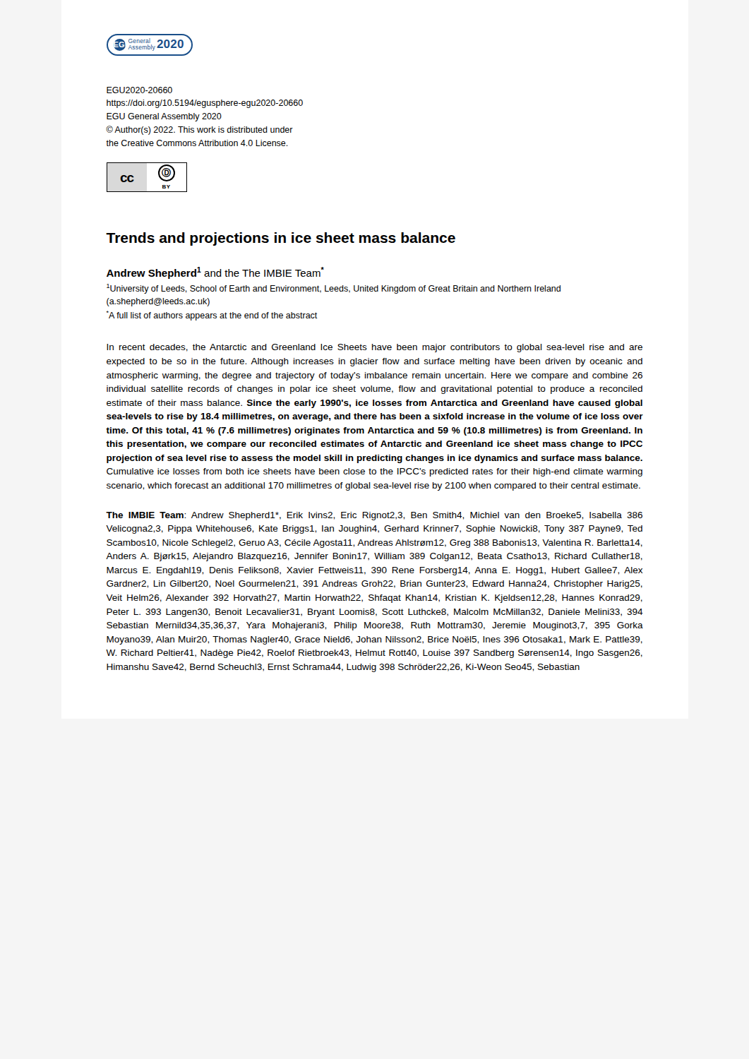EGU General
Assembly 2020
EGU2020-20660
https://doi.org/10.5194/egusphere-egu2020-20660
EGU General Assembly 2020
© Author(s) 2022. This work is distributed under
the Creative Commons Attribution 4.0 License.
cc
Ⓓ
BY
Trends and projections in ice sheet mass balance
Andrew Shepherd1 and the The IMBIE Team*
1University of Leeds, School of Earth and Environment, Leeds, United Kingdom of Great Britain and Northern Ireland (a.shepherd@leeds.ac.uk)
*A full list of authors appears at the end of the abstract
In recent decades, the Antarctic and Greenland Ice Sheets have been major contributors to global sea-level rise and are expected to be so in the future. Although increases in glacier flow and surface melting have been driven by oceanic and atmospheric warming, the degree and trajectory of today's imbalance remain uncertain. Here we compare and combine 26 individual satellite records of changes in polar ice sheet volume, flow and gravitational potential to produce a reconciled estimate of their mass balance. Since the early 1990's, ice losses from Antarctica and Greenland have caused global sea-levels to rise by 18.4 millimetres, on average, and there has been a sixfold increase in the volume of ice loss over time. Of this total, 41 % (7.6 millimetres) originates from Antarctica and 59 % (10.8 millimetres) is from Greenland. In this presentation, we compare our reconciled estimates of Antarctic and Greenland ice sheet mass change to IPCC projection of sea level rise to assess the model skill in predicting changes in ice dynamics and surface mass balance. Cumulative ice losses from both ice sheets have been close to the IPCC's predicted rates for their high-end climate warming scenario, which forecast an additional 170 millimetres of global sea-level rise by 2100 when compared to their central estimate.
The IMBIE Team: Andrew Shepherd1*, Erik Ivins2, Eric Rignot2,3, Ben Smith4, Michiel van den Broeke5, Isabella 386 Velicogna2,3, Pippa Whitehouse6, Kate Briggs1, Ian Joughin4, Gerhard Krinner7, Sophie Nowicki8, Tony 387 Payne9, Ted Scambos10, Nicole Schlegel2, Geruo A3, Cécile Agosta11, Andreas Ahlstrøm12, Greg 388 Babonis13, Valentina R. Barletta14, Anders A. Bjørk15, Alejandro Blazquez16, Jennifer Bonin17, William 389 Colgan12, Beata Csatho13, Richard Cullather18, Marcus E. Engdahl19, Denis Felikson8, Xavier Fettweis11, 390 Rene Forsberg14, Anna E. Hogg1, Hubert Gallee7, Alex Gardner2, Lin Gilbert20, Noel Gourmelen21, 391 Andreas Groh22, Brian Gunter23, Edward Hanna24, Christopher Harig25, Veit Helm26, Alexander 392 Horvath27, Martin Horwath22, Shfaqat Khan14, Kristian K. Kjeldsen12,28, Hannes Konrad29, Peter L. 393 Langen30, Benoit Lecavalier31, Bryant Loomis8, Scott Luthcke8, Malcolm McMillan32, Daniele Melini33, 394 Sebastian Mernild34,35,36,37, Yara Mohajerani3, Philip Moore38, Ruth Mottram30, Jeremie Mouginot3,7, 395 Gorka Moyano39, Alan Muir20, Thomas Nagler40, Grace Nield6, Johan Nilsson2, Brice Noël5, Ines 396 Otosaka1, Mark E. Pattle39, W. Richard Peltier41, Nadège Pie42, Roelof Rietbroek43, Helmut Rott40, Louise 397 Sandberg Sørensen14, Ingo Sasgen26, Himanshu Save42, Bernd Scheuchl3, Ernst Schrama44, Ludwig 398 Schröder22,26, Ki-Weon Seo45, Sebastian